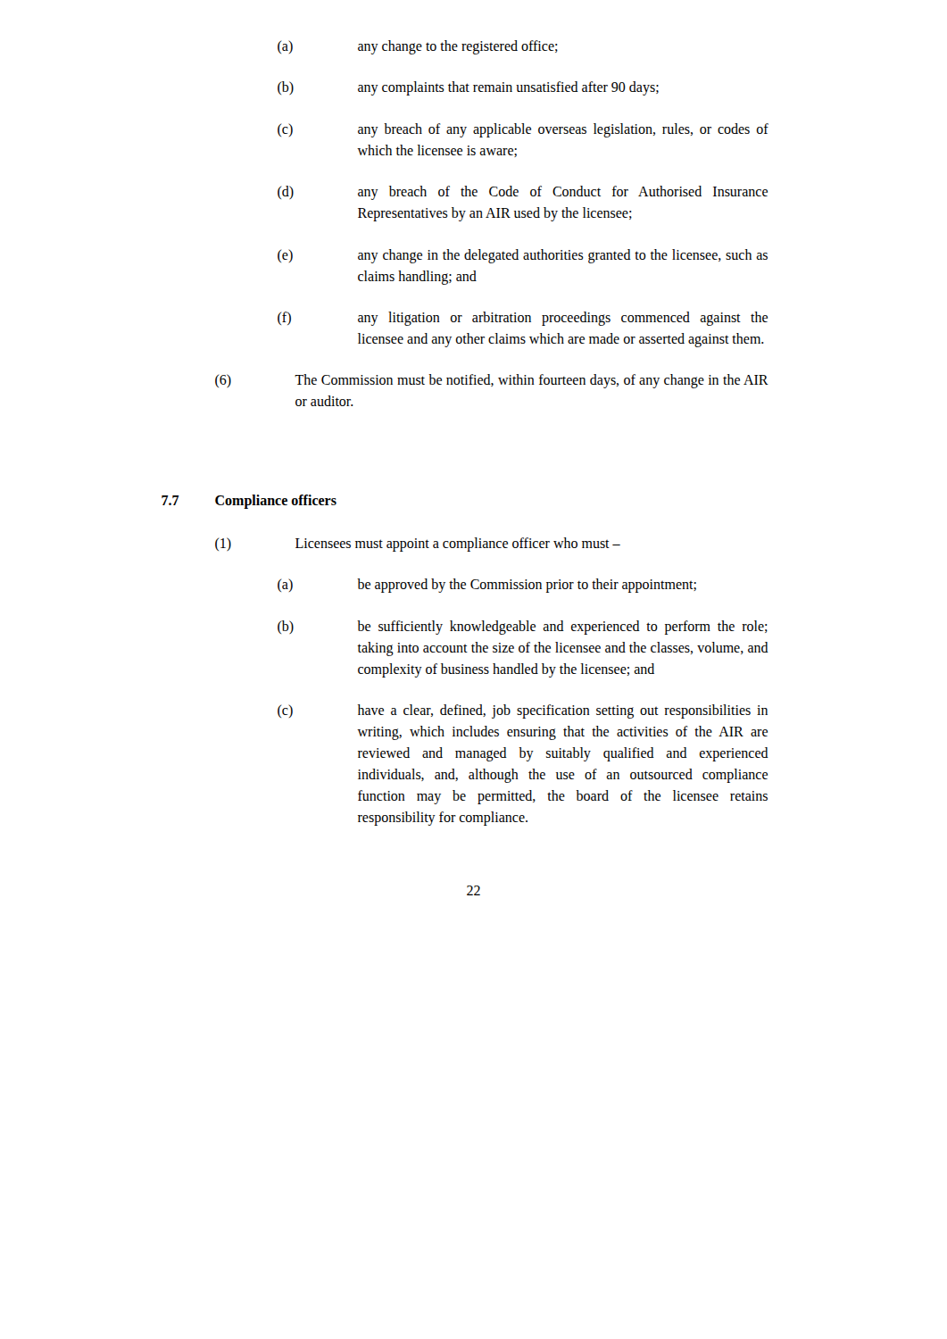(a)
any change to the registered office;
(b)
any complaints that remain unsatisfied after 90 days;
(c)
any breach of any applicable overseas legislation, rules, or codes of which the licensee is aware;
(d)
any breach of the Code of Conduct for Authorised Insurance Representatives by an AIR used by the licensee;
(e)
any change in the delegated authorities granted to the licensee, such as claims handling; and
(f)
any litigation or arbitration proceedings commenced against the licensee and any other claims which are made or asserted against them.
(6)
The Commission must be notified, within fourteen days, of any change in the AIR or auditor.
7.7 Compliance officers
(1)
Licensees must appoint a compliance officer who must –
(a)
be approved by the Commission prior to their appointment;
(b)
be sufficiently knowledgeable and experienced to perform the role; taking into account the size of the licensee and the classes, volume, and complexity of business handled by the licensee; and
(c)
have a clear, defined, job specification setting out responsibilities in writing, which includes ensuring that the activities of the AIR are reviewed and managed by suitably qualified and experienced individuals, and, although the use of an outsourced compliance function may be permitted, the board of the licensee retains responsibility for compliance.
22